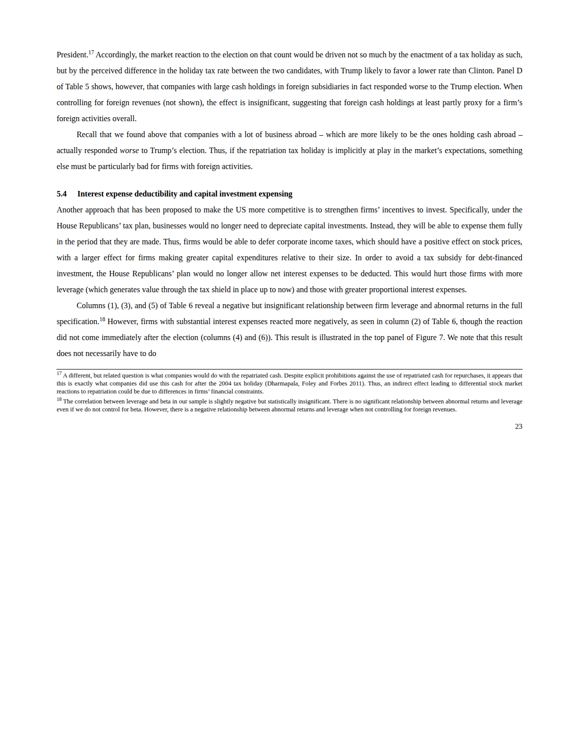President.17 Accordingly, the market reaction to the election on that count would be driven not so much by the enactment of a tax holiday as such, but by the perceived difference in the holiday tax rate between the two candidates, with Trump likely to favor a lower rate than Clinton. Panel D of Table 5 shows, however, that companies with large cash holdings in foreign subsidiaries in fact responded worse to the Trump election. When controlling for foreign revenues (not shown), the effect is insignificant, suggesting that foreign cash holdings at least partly proxy for a firm’s foreign activities overall.
Recall that we found above that companies with a lot of business abroad – which are more likely to be the ones holding cash abroad – actually responded worse to Trump’s election. Thus, if the repatriation tax holiday is implicitly at play in the market’s expectations, something else must be particularly bad for firms with foreign activities.
5.4 Interest expense deductibility and capital investment expensing
Another approach that has been proposed to make the US more competitive is to strengthen firms’ incentives to invest. Specifically, under the House Republicans’ tax plan, businesses would no longer need to depreciate capital investments. Instead, they will be able to expense them fully in the period that they are made. Thus, firms would be able to defer corporate income taxes, which should have a positive effect on stock prices, with a larger effect for firms making greater capital expenditures relative to their size. In order to avoid a tax subsidy for debt-financed investment, the House Republicans’ plan would no longer allow net interest expenses to be deducted. This would hurt those firms with more leverage (which generates value through the tax shield in place up to now) and those with greater proportional interest expenses.
Columns (1), (3), and (5) of Table 6 reveal a negative but insignificant relationship between firm leverage and abnormal returns in the full specification.18 However, firms with substantial interest expenses reacted more negatively, as seen in column (2) of Table 6, though the reaction did not come immediately after the election (columns (4) and (6)). This result is illustrated in the top panel of Figure 7. We note that this result does not necessarily have to do
17 A different, but related question is what companies would do with the repatriated cash. Despite explicit prohibitions against the use of repatriated cash for repurchases, it appears that this is exactly what companies did use this cash for after the 2004 tax holiday (Dharmapala, Foley and Forbes 2011). Thus, an indirect effect leading to differential stock market reactions to repatriation could be due to differences in firms’ financial constraints.
18 The correlation between leverage and beta in our sample is slightly negative but statistically insignificant. There is no significant relationship between abnormal returns and leverage even if we do not control for beta. However, there is a negative relationship between abnormal returns and leverage when not controlling for foreign revenues.
23